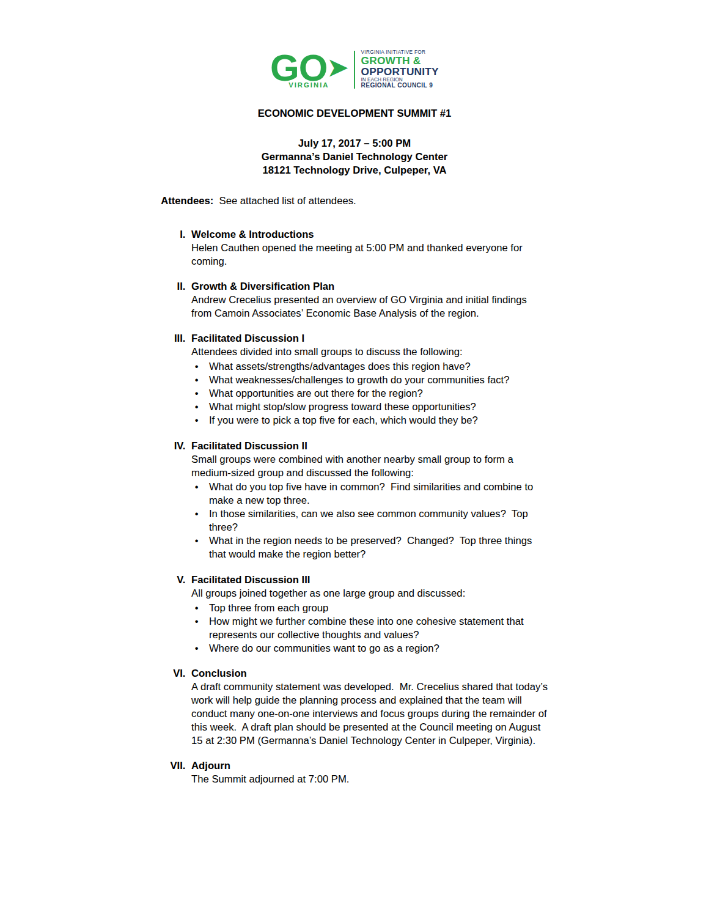GO➤
VIRGINIA
VIRGINIA INITIATIVE FOR
GROWTH &
OPPORTUNITY
IN EACH REGION
REGIONAL COUNCIL 9
ECONOMIC DEVELOPMENT SUMMIT #1
July 17, 2017 – 5:00 PM
Germanna’s Daniel Technology Center
18121 Technology Drive, Culpeper, VA
Attendees: See attached list of attendees.
I. Welcome & Introductions
Helen Cauthen opened the meeting at 5:00 PM and thanked everyone for coming.
II. Growth & Diversification Plan
Andrew Crecelius presented an overview of GO Virginia and initial findings from Camoin Associates’ Economic Base Analysis of the region.
III. Facilitated Discussion I
Attendees divided into small groups to discuss the following:
What assets/strengths/advantages does this region have?
What weaknesses/challenges to growth do your communities fact?
What opportunities are out there for the region?
What might stop/slow progress toward these opportunities?
If you were to pick a top five for each, which would they be?
IV. Facilitated Discussion II
Small groups were combined with another nearby small group to form a medium-sized group and discussed the following:
What do you top five have in common? Find similarities and combine to make a new top three.
In those similarities, can we also see common community values? Top three?
What in the region needs to be preserved? Changed? Top three things that would make the region better?
V. Facilitated Discussion III
All groups joined together as one large group and discussed:
Top three from each group
How might we further combine these into one cohesive statement that represents our collective thoughts and values?
Where do our communities want to go as a region?
VI. Conclusion
A draft community statement was developed. Mr. Crecelius shared that today’s work will help guide the planning process and explained that the team will conduct many one-on-one interviews and focus groups during the remainder of this week. A draft plan should be presented at the Council meeting on August 15 at 2:30 PM (Germanna’s Daniel Technology Center in Culpeper, Virginia).
VII. Adjourn
The Summit adjourned at 7:00 PM.